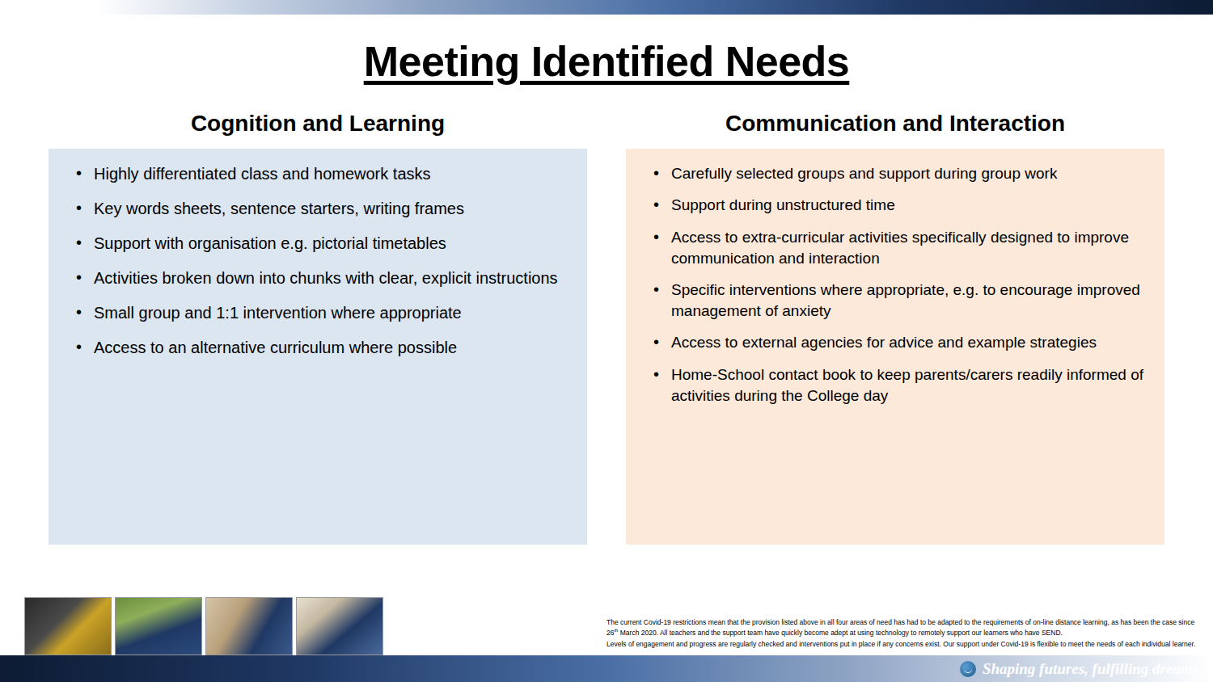Meeting Identified Needs
Cognition and Learning
Highly differentiated class and homework tasks
Key words sheets, sentence starters, writing frames
Support with organisation e.g. pictorial timetables
Activities broken down into chunks with clear, explicit instructions
Small group and 1:1 intervention where appropriate
Access to an alternative curriculum where possible
Communication and Interaction
Carefully selected groups and support during group work
Support during unstructured time
Access to extra-curricular activities specifically designed to improve communication and interaction
Specific interventions where appropriate, e.g. to encourage improved management of anxiety
Access to external agencies for advice and example strategies
Home-School contact book to keep parents/carers readily informed of activities during the College day
The current Covid-19 restrictions mean that the provision listed above in all four areas of need has had to be adapted to the requirements of on-line distance learning, as has been the case since 26th March 2020. All teachers and the support team have quickly become adept at using technology to remotely support our learners who have SEND.
Levels of engagement and progress are regularly checked and interventions put in place if any concerns exist. Our support under Covid-19 is flexible to meet the needs of each individual learner.
Shaping futures, fulfilling dreams